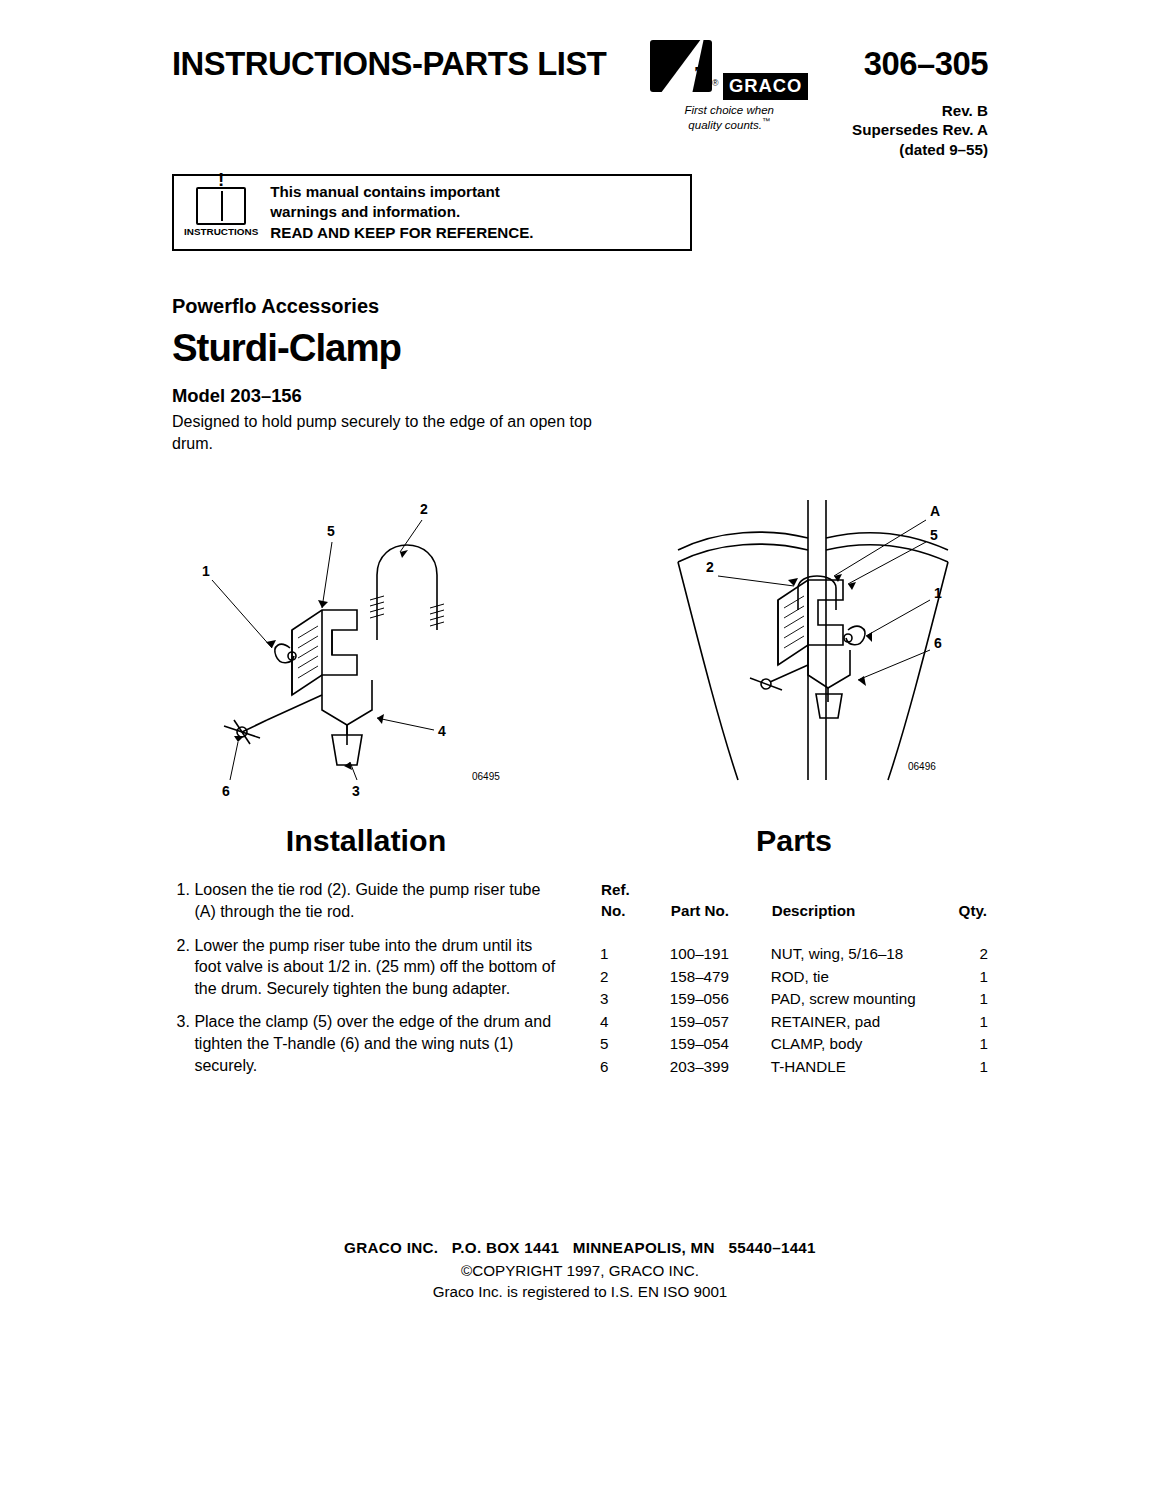INSTRUCTIONS-PARTS LIST
7
®
GRACO
First choice when
quality counts.™
306–305
Rev. B
Supersedes Rev. A
(dated 9–55)
!
INSTRUCTIONS
This manual contains important
warnings and information.
READ AND KEEP FOR REFERENCE.
Powerflo Accessories
Sturdi-Clamp
Model 203–156
Designed to hold pump securely to the edge of an open top drum.
2 5 1 4 3 6 06495
A 5 2 1 6 06496
Installation
Loosen the tie rod (2). Guide the pump riser tube (A) through the tie rod.
Lower the pump riser tube into the drum until its foot valve is about 1/2 in. (25 mm) off the bottom of the drum. Securely tighten the bung adapter.
Place the clamp (5) over the edge of the drum and tighten the T-handle (6) and the wing nuts (1) securely.
Parts
| Ref. No. | Part No. | Description | Qty. |
| --- | --- | --- | --- |
| 1 | 100–191 | NUT, wing, 5/16–18 | 2 |
| 2 | 158–479 | ROD, tie | 1 |
| 3 | 159–056 | PAD, screw mounting | 1 |
| 4 | 159–057 | RETAINER, pad | 1 |
| 5 | 159–054 | CLAMP, body | 1 |
| 6 | 203–399 | T-HANDLE | 1 |
GRACO INC. P.O. BOX 1441 MINNEAPOLIS, MN 55440–1441
©COPYRIGHT 1997, GRACO INC.
Graco Inc. is registered to I.S. EN ISO 9001